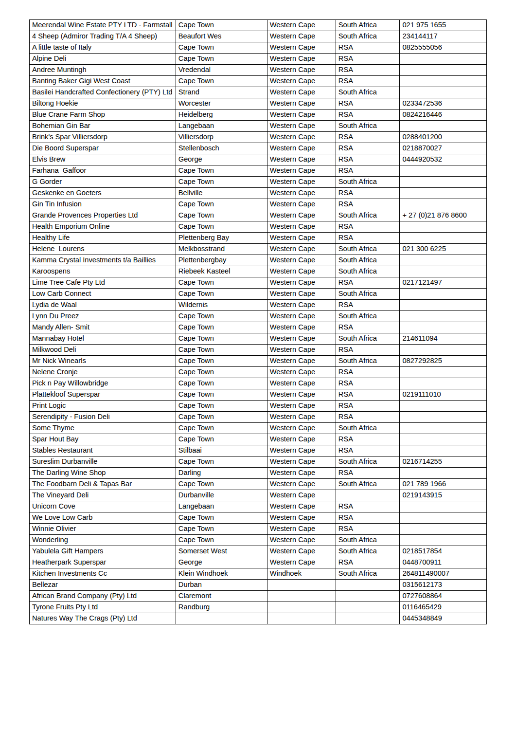| Meerendal Wine Estate PTY LTD - Farmstall | Cape Town | Western Cape | South Africa | 021 975 1655 |
| 4 Sheep (Admiror Trading T/A 4 Sheep) | Beaufort Wes | Western Cape | South Africa | 234144117 |
| A little taste of Italy | Cape Town | Western Cape | RSA | 0825555056 |
| Alpine Deli | Cape Town | Western Cape | RSA | |
| Andree Muntingh | Vredendal | Western Cape | RSA | |
| Banting Baker Gigi West Coast | Cape Town | Western Cape | RSA | |
| Basilei Handcrafted Confectionery (PTY) Ltd | Strand | Western Cape | South Africa | |
| Biltong Hoekie | Worcester | Western Cape | RSA | 0233472536 |
| Blue Crane Farm Shop | Heidelberg | Western Cape | RSA | 0824216446 |
| Bohemian Gin Bar | Langebaan | Western Cape | South Africa | |
| Brink's Spar Villiersdorp | Villiersdorp | Western Cape | RSA | 0288401200 |
| Die Boord Superspar | Stellenbosch | Western Cape | RSA | 0218870027 |
| Elvis Brew | George | Western Cape | RSA | 0444920532 |
| Farhana Gaffoor | Cape Town | Western Cape | RSA | |
| G Gorder | Cape Town | Western Cape | South Africa | |
| Geskenke en Goeters | Bellville | Western Cape | RSA | |
| Gin Tin Infusion | Cape Town | Western Cape | RSA | |
| Grande Provences Properties Ltd | Cape Town | Western Cape | South Africa | + 27 (0)21 876 8600 |
| Health Emporium Online | Cape Town | Western Cape | RSA | |
| Healthy Life | Plettenberg Bay | Western Cape | RSA | |
| Helene Lourens | Melkbosstrand | Western Cape | South Africa | 021 300 6225 |
| Kamma Crystal Investments t/a Baillies | Plettenbergbay | Western Cape | South Africa | |
| Karoospens | Riebeek Kasteel | Western Cape | South Africa | |
| Lime Tree Cafe Pty Ltd | Cape Town | Western Cape | RSA | 0217121497 |
| Low Carb Connect | Cape Town | Western Cape | South Africa | |
| Lydia de Waal | Wildernis | Western Cape | RSA | |
| Lynn Du Preez | Cape Town | Western Cape | South Africa | |
| Mandy Allen- Smit | Cape Town | Western Cape | RSA | |
| Mannabay Hotel | Cape Town | Western Cape | South Africa | 214611094 |
| Milkwood Deli | Cape Town | Western Cape | RSA | |
| Mr Nick Winearls | Cape Town | Western Cape | South Africa | 0827292825 |
| Nelene Cronje | Cape Town | Western Cape | RSA | |
| Pick n Pay Willowbridge | Cape Town | Western Cape | RSA | |
| Plattekloof Superspar | Cape Town | Western Cape | RSA | 0219111010 |
| Print Logic | Cape Town | Western Cape | RSA | |
| Serendipity - Fusion Deli | Cape Town | Western Cape | RSA | |
| Some Thyme | Cape Town | Western Cape | South Africa | |
| Spar Hout Bay | Cape Town | Western Cape | RSA | |
| Stables Restaurant | Stilbaai | Western Cape | RSA | |
| Sureslim Durbanville | Cape Town | Western Cape | South Africa | 0216714255 |
| The Darling Wine Shop | Darling | Western Cape | RSA | |
| The Foodbarn Deli & Tapas Bar | Cape Town | Western Cape | South Africa | 021 789 1966 |
| The Vineyard Deli | Durbanville | Western Cape | | 0219143915 |
| Unicorn Cove | Langebaan | Western Cape | RSA | |
| We Love Low Carb | Cape Town | Western Cape | RSA | |
| Winnie Olivier | Cape Town | Western Cape | RSA | |
| Wonderling | Cape Town | Western Cape | South Africa | |
| Yabulela Gift Hampers | Somerset West | Western Cape | South Africa | 0218517854 |
| Heatherpark Superspar | George | Western Cape | RSA | 0448700911 |
| Kitchen Investments Cc | Klein Windhoek | Windhoek | South Africa | 264811490007 |
| Bellezar | Durban | | | 0315612173 |
| African Brand Company (Pty) Ltd | Claremont | | | 0727608864 |
| Tyrone Fruits Pty Ltd | Randburg | | | 0116465429 |
| Natures Way The Crags (Pty) Ltd | | | | 0445348849 |